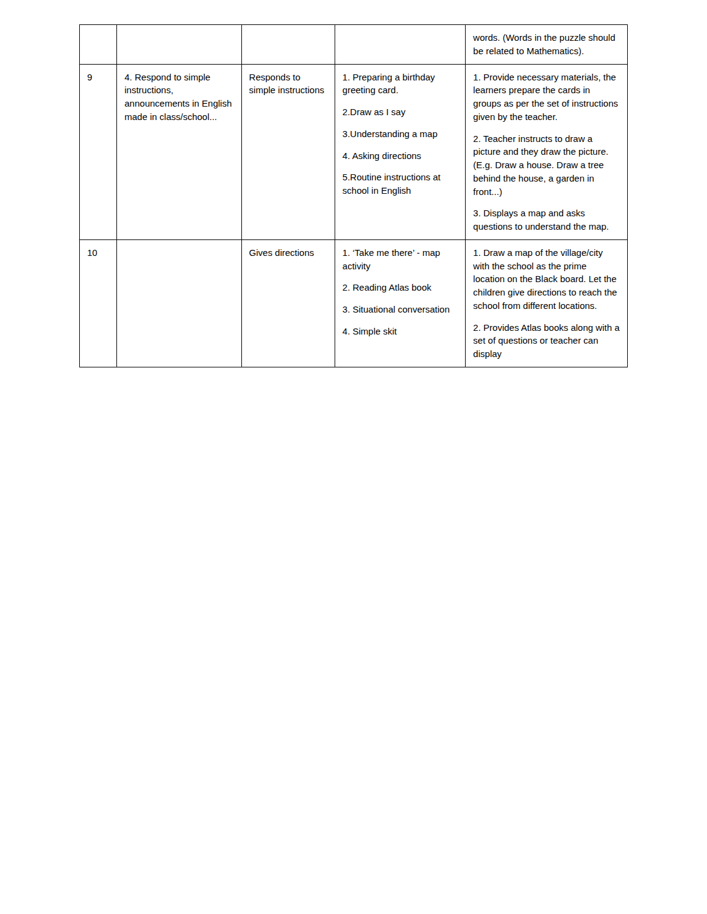| | | | | words. (Words in the puzzle should be related to Mathematics). |
| 9 | 4. Respond to simple instructions, announcements in English made in class/school... | Responds to simple instructions | 1. Preparing a birthday greeting card. 2.Draw as I say 3.Understanding a map 4. Asking directions 5.Routine instructions at school in English | 1. Provide necessary materials, the learners prepare the cards in groups as per the set of instructions given by the teacher. 2. Teacher instructs to draw a picture and they draw the picture. (E.g. Draw a house. Draw a tree behind the house, a garden in front...) 3. Displays a map and asks questions to understand the map. |
| 10 | | Gives directions | 1. ‘Take me there’ - map activity 2. Reading Atlas book 3. Situational conversation 4. Simple skit | 1. Draw a map of the village/city with the school as the prime location on the Black board. Let the children give directions to reach the school from different locations. 2. Provides Atlas books along with a set of questions or teacher can display |